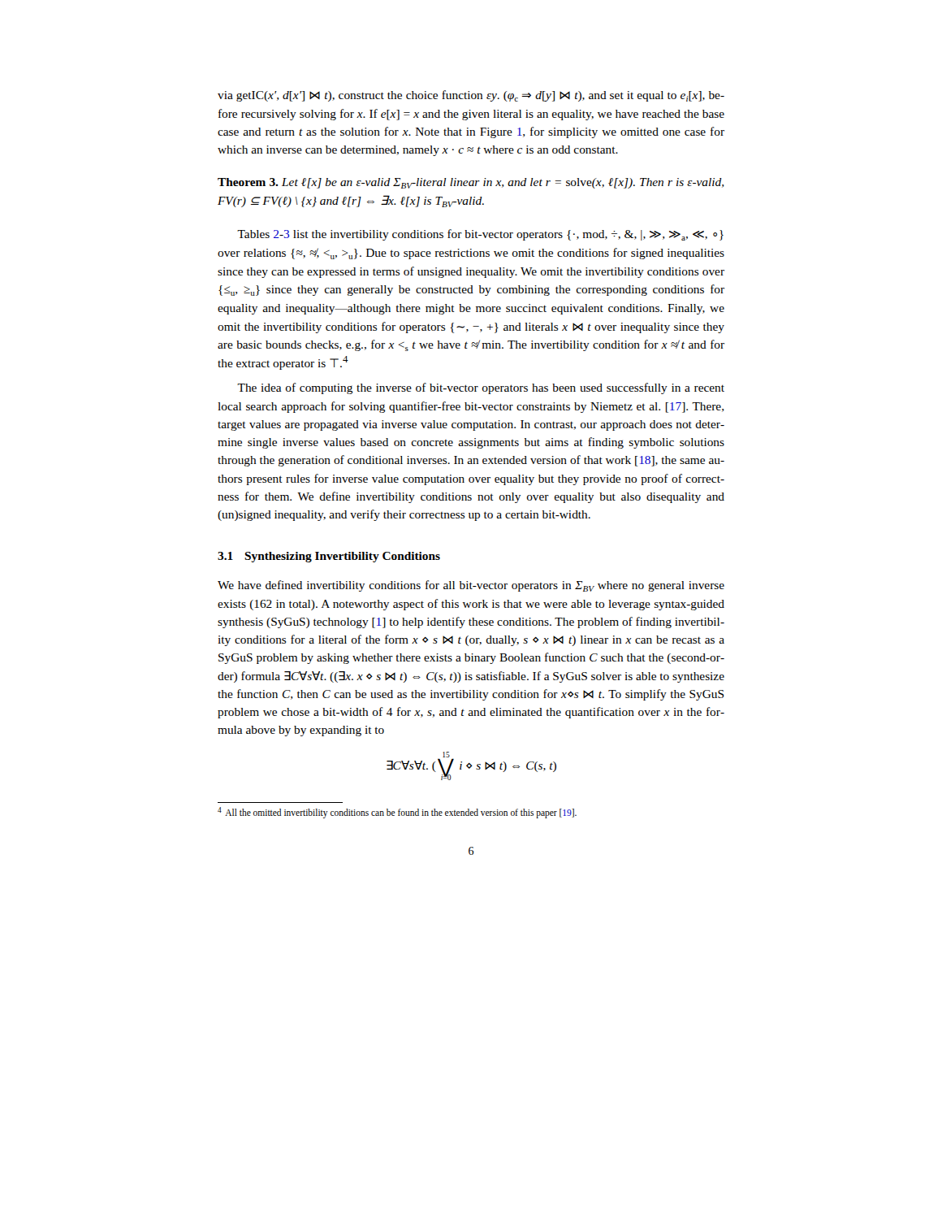via getIC(x′, d[x′] ⋈ t), construct the choice function εy. (φc ⇒ d[y] ⋈ t), and set it equal to ei[x], before recursively solving for x. If e[x] = x and the given literal is an equality, we have reached the base case and return t as the solution for x. Note that in Figure 1, for simplicity we omitted one case for which an inverse can be determined, namely x · c ≈ t where c is an odd constant.
Theorem 3. Let ℓ[x] be an ε-valid ΣBV-literal linear in x, and let r = solve(x, ℓ[x]). Then r is ε-valid, FV(r) ⊆ FV(ℓ) \ {x} and ℓ[r] ⇔ ∃x. ℓ[x] is TBV-valid.
Tables 2-3 list the invertibility conditions for bit-vector operators {·, mod, ÷, &, |, ≫, ≫a, ≪, ∘} over relations {≈, ≉, <u, >u}. Due to space restrictions we omit the conditions for signed inequalities since they can be expressed in terms of unsigned inequality. We omit the invertibility conditions over {≤u, ≥u} since they can generally be constructed by combining the corresponding conditions for equality and inequality—although there might be more succinct equivalent conditions. Finally, we omit the invertibility conditions for operators {∼, −, +} and literals x ⋈ t over inequality since they are basic bounds checks, e.g., for x <s t we have t ≉ min. The invertibility condition for x ≉ t and for the extract operator is ⊤.4
The idea of computing the inverse of bit-vector operators has been used successfully in a recent local search approach for solving quantifier-free bit-vector constraints by Niemetz et al. [17]. There, target values are propagated via inverse value computation. In contrast, our approach does not determine single inverse values based on concrete assignments but aims at finding symbolic solutions through the generation of conditional inverses. In an extended version of that work [18], the same authors present rules for inverse value computation over equality but they provide no proof of correctness for them. We define invertibility conditions not only over equality but also disequality and (un)signed inequality, and verify their correctness up to a certain bit-width.
3.1 Synthesizing Invertibility Conditions
We have defined invertibility conditions for all bit-vector operators in ΣBV where no general inverse exists (162 in total). A noteworthy aspect of this work is that we were able to leverage syntax-guided synthesis (SyGuS) technology [1] to help identify these conditions. The problem of finding invertibility conditions for a literal of the form x ⋄ s ⋈ t (or, dually, s ⋄ x ⋈ t) linear in x can be recast as a SyGuS problem by asking whether there exists a binary Boolean function C such that the (second-order) formula ∃C∀s∀t. ((∃x. x ⋄ s ⋈ t) ⇔ C(s, t)) is satisfiable. If a SyGuS solver is able to synthesize the function C, then C can be used as the invertibility condition for x⋄s ⋈ t. To simplify the SyGuS problem we chose a bit-width of 4 for x, s, and t and eliminated the quantification over x in the formula above by by expanding it to
∃C∀s∀t. (15⋁i=0 i ⋄ s ⋈ t) ⇔ C(s, t)
4 All the omitted invertibility conditions can be found in the extended version of this paper [19].
6